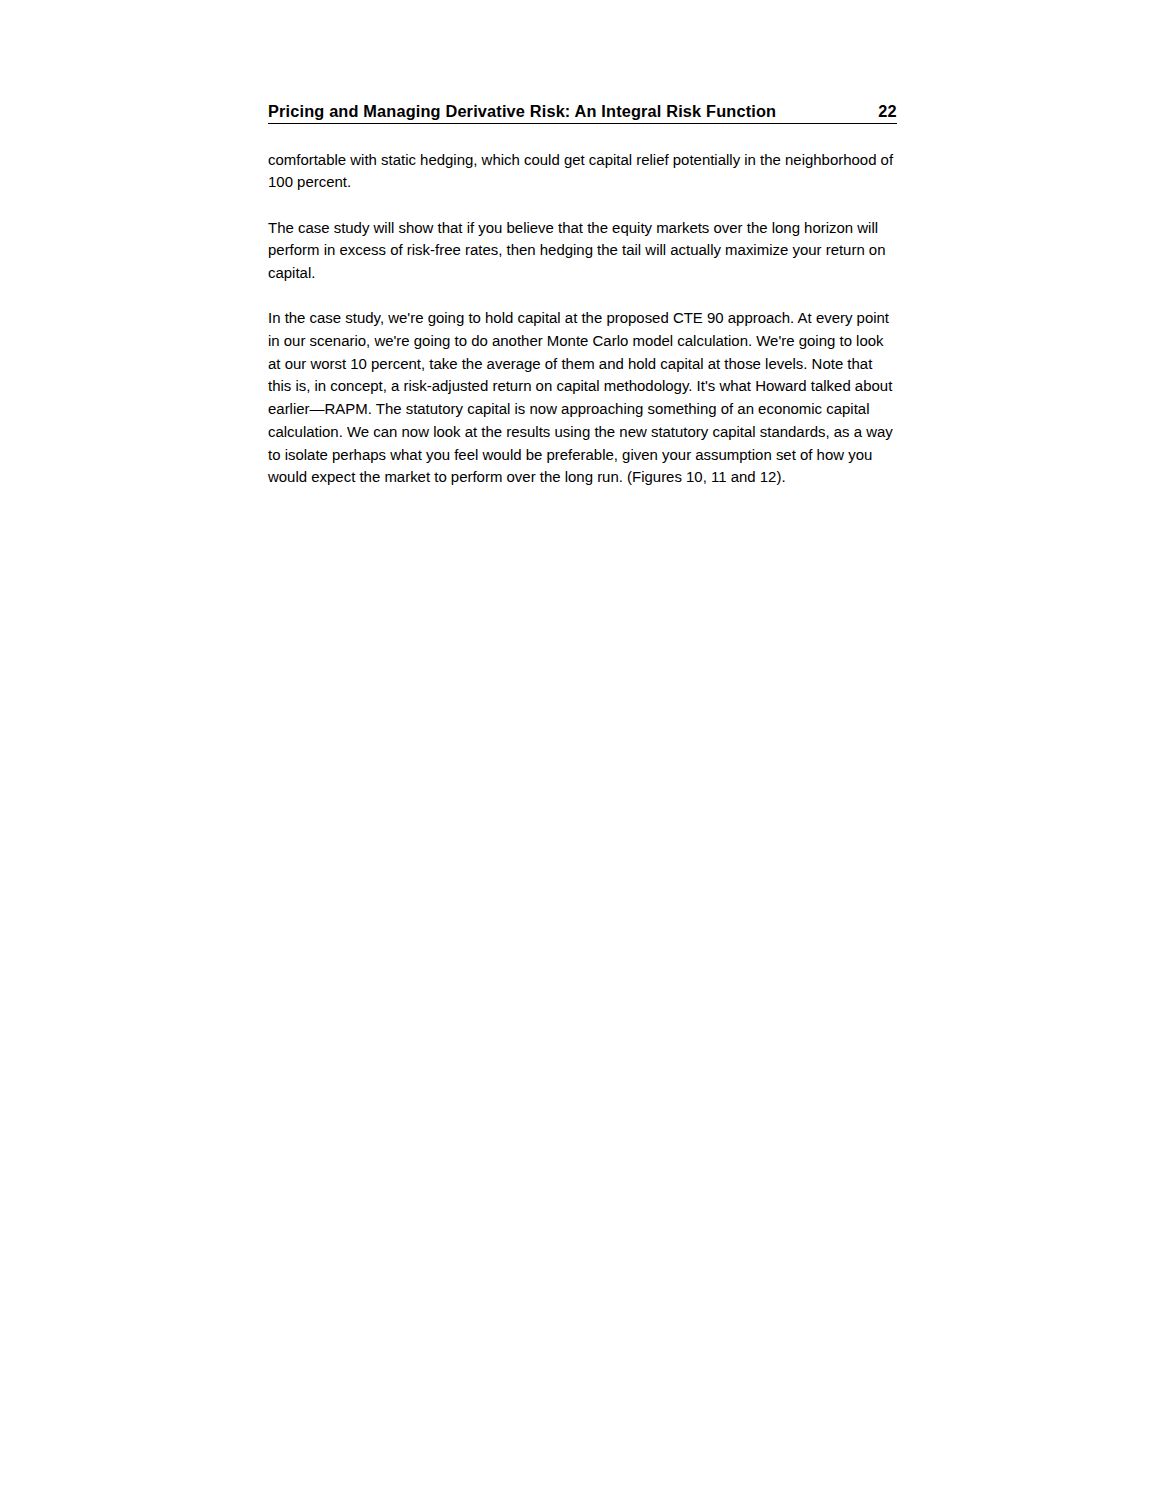Pricing and Managing Derivative Risk: An Integral Risk Function22
comfortable with static hedging, which could get capital relief potentially in the neighborhood of 100 percent.
The case study will show that if you believe that the equity markets over the long horizon will perform in excess of risk-free rates, then hedging the tail will actually maximize your return on capital.
In the case study, we're going to hold capital at the proposed CTE 90 approach. At every point in our scenario, we're going to do another Monte Carlo model calculation. We're going to look at our worst 10 percent, take the average of them and hold capital at those levels. Note that this is, in concept, a risk-adjusted return on capital methodology. It's what Howard talked about earlier—RAPM. The statutory capital is now approaching something of an economic capital calculation. We can now look at the results using the new statutory capital standards, as a way to isolate perhaps what you feel would be preferable, given your assumption set of how you would expect the market to perform over the long run. (Figures 10, 11 and 12).